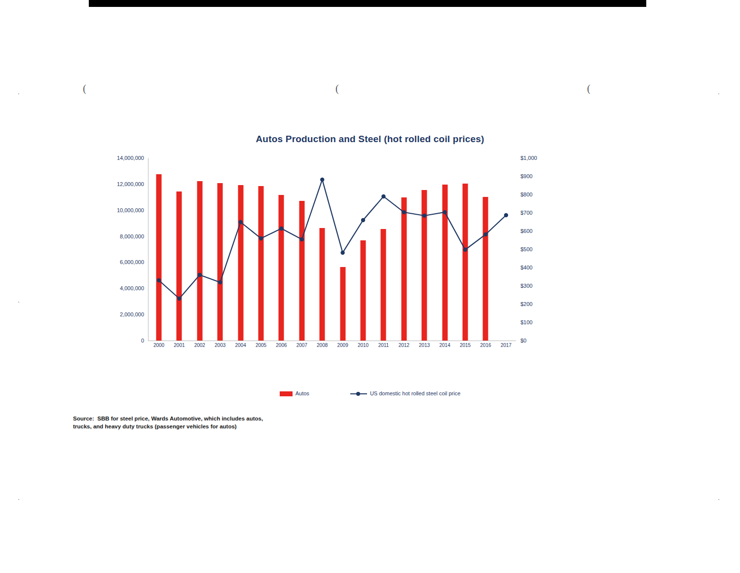( ( ( . . . . .
Autos Production and Steel (hot rolled coil prices)
14,000,000 12,000,000 10,000,000 8,000,000 6,000,000 4,000,000 2,000,000 0
$1,000 $900 $800 $700 $600 $500 $400 $300 $200 $100 $0
2000 2001 2002 2003 2004 2005 2006 2007 2008 2009 2010 2011 2012 2013 2014 2015 2016 2017
Autos US domestic hot rolled steel coil price
Source: SBB for steel price, Wards Automotive, which includes autos,
trucks, and heavy duty trucks (passenger vehicles for autos)